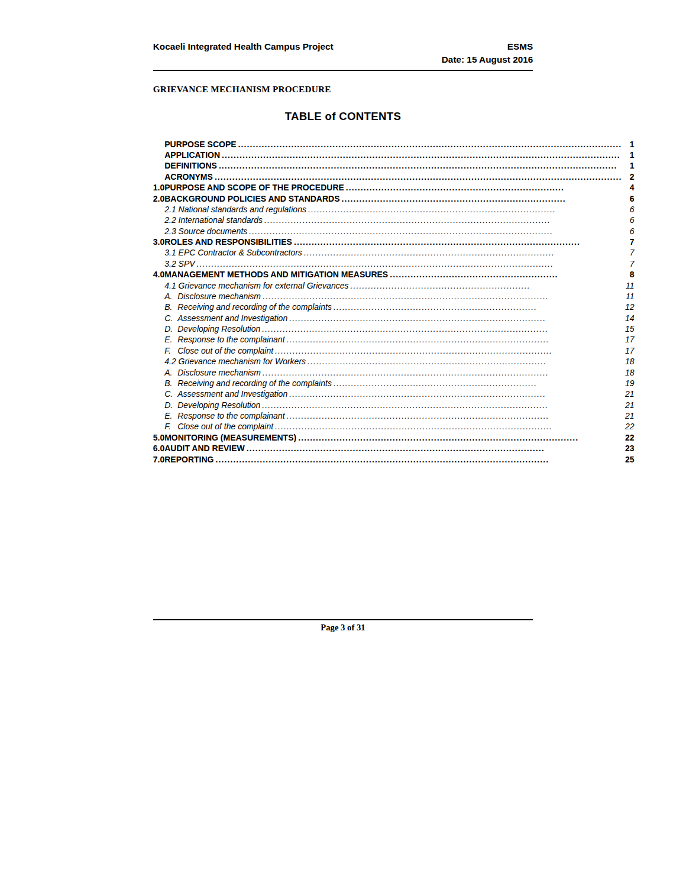Kocaeli Integrated Health Campus Project
ESMS
Date: 15 August 2016
GRIEVANCE MECHANISM PROCEDURE
TABLE of CONTENTS
| | PURPOSE SCOPE .................................................................................................................................. 1 |
| | APPLICATION ....................................................................................................................................... 1 |
| | DEFINITIONS ....................................................................................................................................... 1 |
| | ACRONYMS .......................................................................................................................................... 2 |
| 1.0 | PURPOSE AND SCOPE OF THE PROCEDURE .......................................................................... 4 |
| 2.0 | BACKGROUND POLICIES AND STANDARDS ............................................................................ 6 |
| | 2.1 National standards and regulations .................................................................................... 6 |
| | 2.2 International standards ................................................................................................. 6 |
| | 2.3 Source documents ....................................................................................................... 6 |
| 3.0 | ROLES AND RESPONSIBILITIES ................................................................................................. 7 |
| | 3.1 EPC Contractor & Subcontractors ..................................................................................... 7 |
| | 3.2 SPV ......................................................................................................................... 7 |
| 4.0 | MANAGEMENT METHODS AND MITIGATION MEASURES ......................................................... 8 |
| | 4.1 Grievance mechanism for external Grievances ............................................................. 11 |
| | A. Disclosure mechanism ................................................................................................. 11 |
| | B. Receiving and recording of the complaints ..................................................................... 12 |
| | C. Assessment and Investigation ....................................................................................... 14 |
| | D. Developing Resolution ................................................................................................. 15 |
| | E. Response to the complainant ......................................................................................... 17 |
| | F. Close out of the complaint .............................................................................................. 17 |
| | 4.2 Grievance mechanism for Workers ................................................................................. 18 |
| | A. Disclosure mechanism ................................................................................................. 18 |
| | B. Receiving and recording of the complaints ..................................................................... 19 |
| | C. Assessment and Investigation ....................................................................................... 21 |
| | D. Developing Resolution ................................................................................................. 21 |
| | E. Response to the complainant ......................................................................................... 21 |
| | F. Close out of the complaint .............................................................................................. 22 |
| 5.0 | MONITORING (MEASUREMENTS) ............................................................................................... 22 |
| 6.0 | AUDIT AND REVIEW ..................................................................................................... 23 |
| 7.0 | REPORTING ................................................................................................................. 25 |
Page 3 of 31